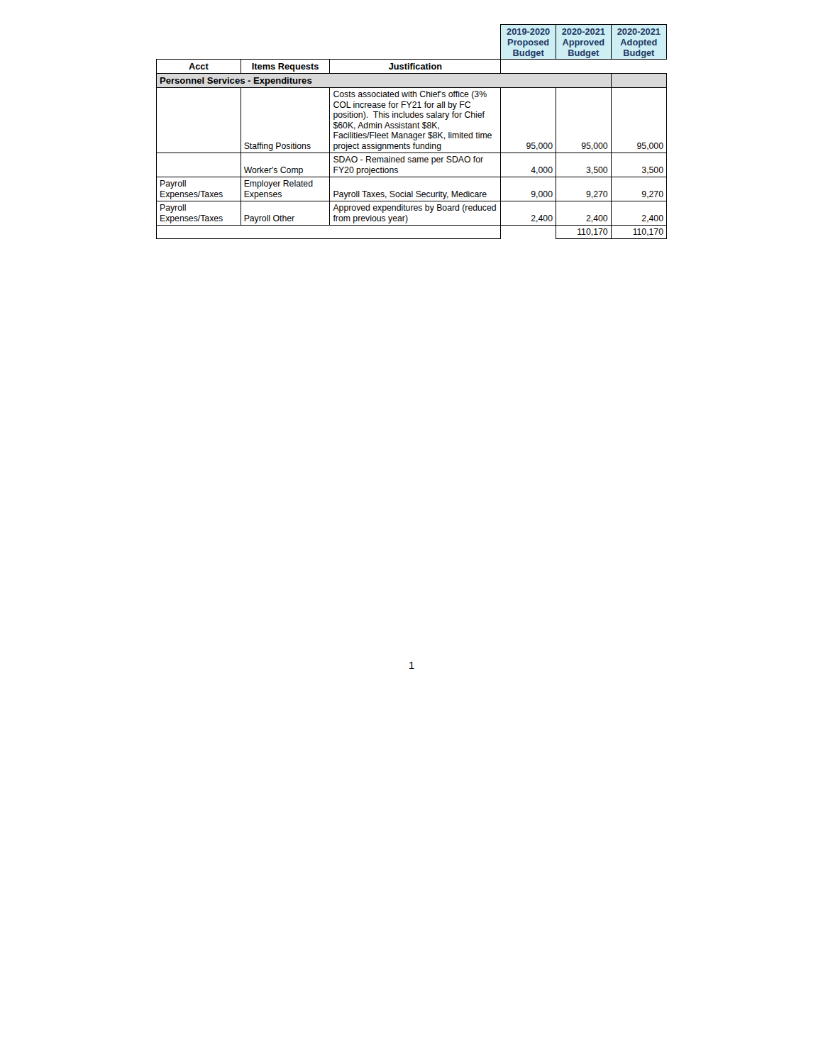| | | | 2019-2020 Proposed Budget | 2020-2021 Approved Budget | 2020-2021 Adopted Budget |
| --- | --- | --- | --- | --- | --- |
| Acct | Items Requests | Justification | | | |
| Personnel Services - Expenditures | |
| | Staffing Positions | Costs associated with Chief's office (3% COL increase for FY21 for all by FC position). This includes salary for Chief $60K, Admin Assistant $8K, Facilities/Fleet Manager $8K, limited time project assignments funding | 95,000 | 95,000 | 95,000 |
| | Worker's Comp | SDAO - Remained same per SDAO for FY20 projections | 4,000 | 3,500 | 3,500 |
| Payroll Expenses/Taxes | Employer Related Expenses | Payroll Taxes, Social Security, Medicare | 9,000 | 9,270 | 9,270 |
| Payroll Expenses/Taxes | Payroll Other | Approved expenditures by Board (reduced from previous year) | 2,400 | 2,400 | 2,400 |
| | | | | 110,170 | 110,170 |
1